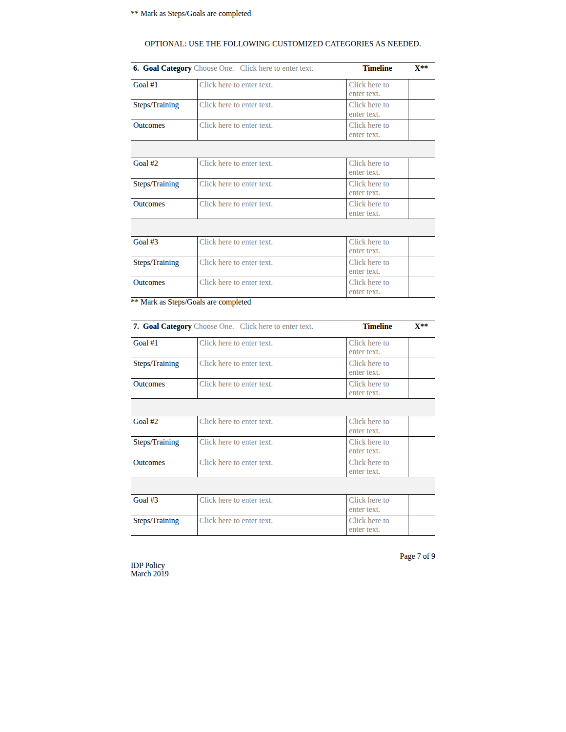** Mark as Steps/Goals are completed
OPTIONAL: USE THE FOLLOWING CUSTOMIZED CATEGORIES AS NEEDED.
| 6. Goal Category Choose One. Click here to enter text. | Timeline | X** |
| Goal #1 | Click here to enter text. | Click here to enter text. | |
| Steps/Training | Click here to enter text. | Click here to enter text. | |
| Outcomes | Click here to enter text. | Click here to enter text. | |
| Goal #2 | Click here to enter text. | Click here to enter text. | |
| Steps/Training | Click here to enter text. | Click here to enter text. | |
| Outcomes | Click here to enter text. | Click here to enter text. | |
| Goal #3 | Click here to enter text. | Click here to enter text. | |
| Steps/Training | Click here to enter text. | Click here to enter text. | |
| Outcomes | Click here to enter text. | Click here to enter text. | |
** Mark as Steps/Goals are completed
| 7. Goal Category Choose One. Click here to enter text. | Timeline | X** |
| Goal #1 | Click here to enter text. | Click here to enter text. | |
| Steps/Training | Click here to enter text. | Click here to enter text. | |
| Outcomes | Click here to enter text. | Click here to enter text. | |
| Goal #2 | Click here to enter text. | Click here to enter text. | |
| Steps/Training | Click here to enter text. | Click here to enter text. | |
| Outcomes | Click here to enter text. | Click here to enter text. | |
| Goal #3 | Click here to enter text. | Click here to enter text. | |
| Steps/Training | Click here to enter text. | Click here to enter text. | |
Page 7 of 9
IDP Policy
March 2019